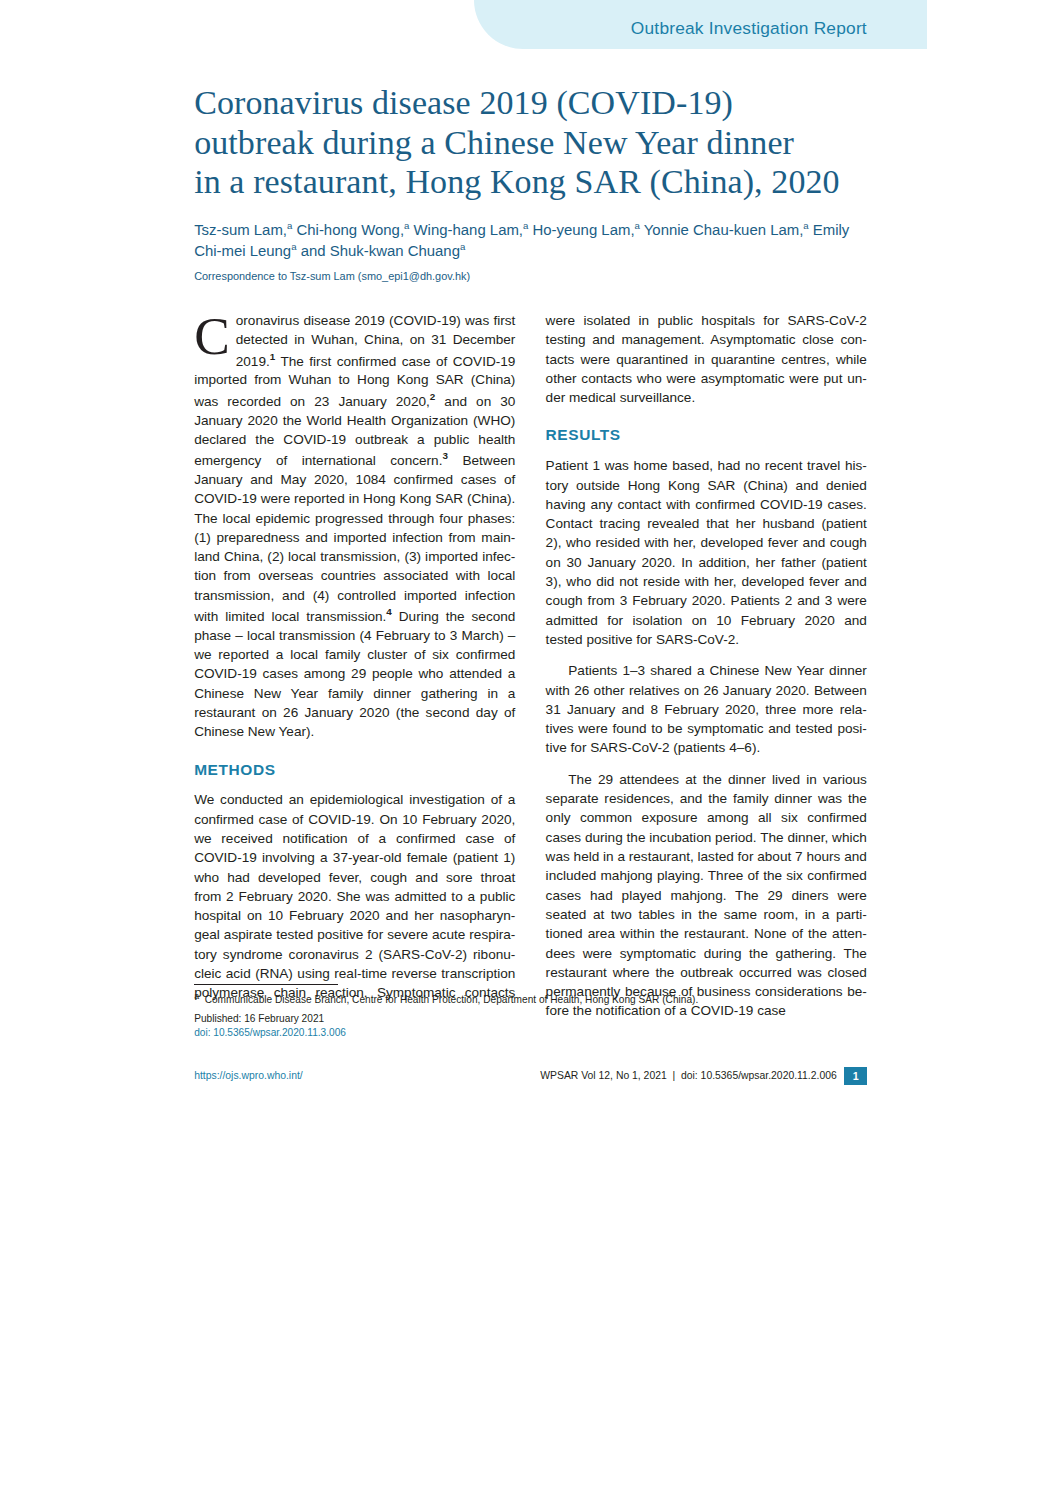Outbreak Investigation Report
Coronavirus disease 2019 (COVID-19)
outbreak during a Chinese New Year dinner
in a restaurant, Hong Kong SAR (China), 2020
Tsz-sum Lam,a Chi-hong Wong,a Wing-hang Lam,a Ho-yeung Lam,a Yonnie Chau-kuen Lam,a Emily Chi-mei Leunga and Shuk-kwan Chuanga
Correspondence to Tsz-sum Lam (smo_epi1@dh.gov.hk)
Coronavirus disease 2019 (COVID-19) was first detected in Wuhan, China, on 31 December 2019.1 The first confirmed case of COVID-19 imported from Wuhan to Hong Kong SAR (China) was recorded on 23 January 2020,2 and on 30 January 2020 the World Health Organization (WHO) declared the COVID-19 outbreak a public health emergency of international concern.3 Between January and May 2020, 1084 confirmed cases of COVID-19 were reported in Hong Kong SAR (China). The local epidemic progressed through four phases: (1) preparedness and imported infection from mainland China, (2) local transmission, (3) imported infection from overseas countries associated with local transmission, and (4) controlled imported infection with limited local transmission.4 During the second phase – local transmission (4 February to 3 March) – we reported a local family cluster of six confirmed COVID-19 cases among 29 people who attended a Chinese New Year family dinner gathering in a restaurant on 26 January 2020 (the second day of Chinese New Year).
Methods
We conducted an epidemiological investigation of a confirmed case of COVID-19. On 10 February 2020, we received notification of a confirmed case of COVID-19 involving a 37-year-old female (patient 1) who had developed fever, cough and sore throat from 2 February 2020. She was admitted to a public hospital on 10 February 2020 and her nasopharyngeal aspirate tested positive for severe acute respiratory syndrome coronavirus 2 (SARS-CoV-2) ribonucleic acid (RNA) using real-time reverse transcription polymerase chain reaction. Symptomatic contacts were isolated in public hospitals for SARS-CoV-2 testing and management. Asymptomatic close contacts were quarantined in quarantine centres, while other contacts who were asymptomatic were put under medical surveillance.
Results
Patient 1 was home based, had no recent travel history outside Hong Kong SAR (China) and denied having any contact with confirmed COVID-19 cases. Contact tracing revealed that her husband (patient 2), who resided with her, developed fever and cough on 30 January 2020. In addition, her father (patient 3), who did not reside with her, developed fever and cough from 3 February 2020. Patients 2 and 3 were admitted for isolation on 10 February 2020 and tested positive for SARS-CoV-2.
Patients 1–3 shared a Chinese New Year dinner with 26 other relatives on 26 January 2020. Between 31 January and 8 February 2020, three more relatives were found to be symptomatic and tested positive for SARS-CoV-2 (patients 4–6).
The 29 attendees at the dinner lived in various separate residences, and the family dinner was the only common exposure among all six confirmed cases during the incubation period. The dinner, which was held in a restaurant, lasted for about 7 hours and included mahjong playing. Three of the six confirmed cases had played mahjong. The 29 diners were seated at two tables in the same room, in a partitioned area within the restaurant. None of the attendees were symptomatic during the gathering. The restaurant where the outbreak occurred was closed permanently because of business considerations before the notification of a COVID-19 case
a Communicable Disease Branch, Centre for Health Protection, Department of Health, Hong Kong SAR (China).
Published: 16 February 2021
doi: 10.5365/wpsar.2020.11.3.006
https://ojs.wpro.who.int/
WPSAR Vol 12, No 1, 2021 | doi: 10.5365/wpsar.2020.11.2.006 1